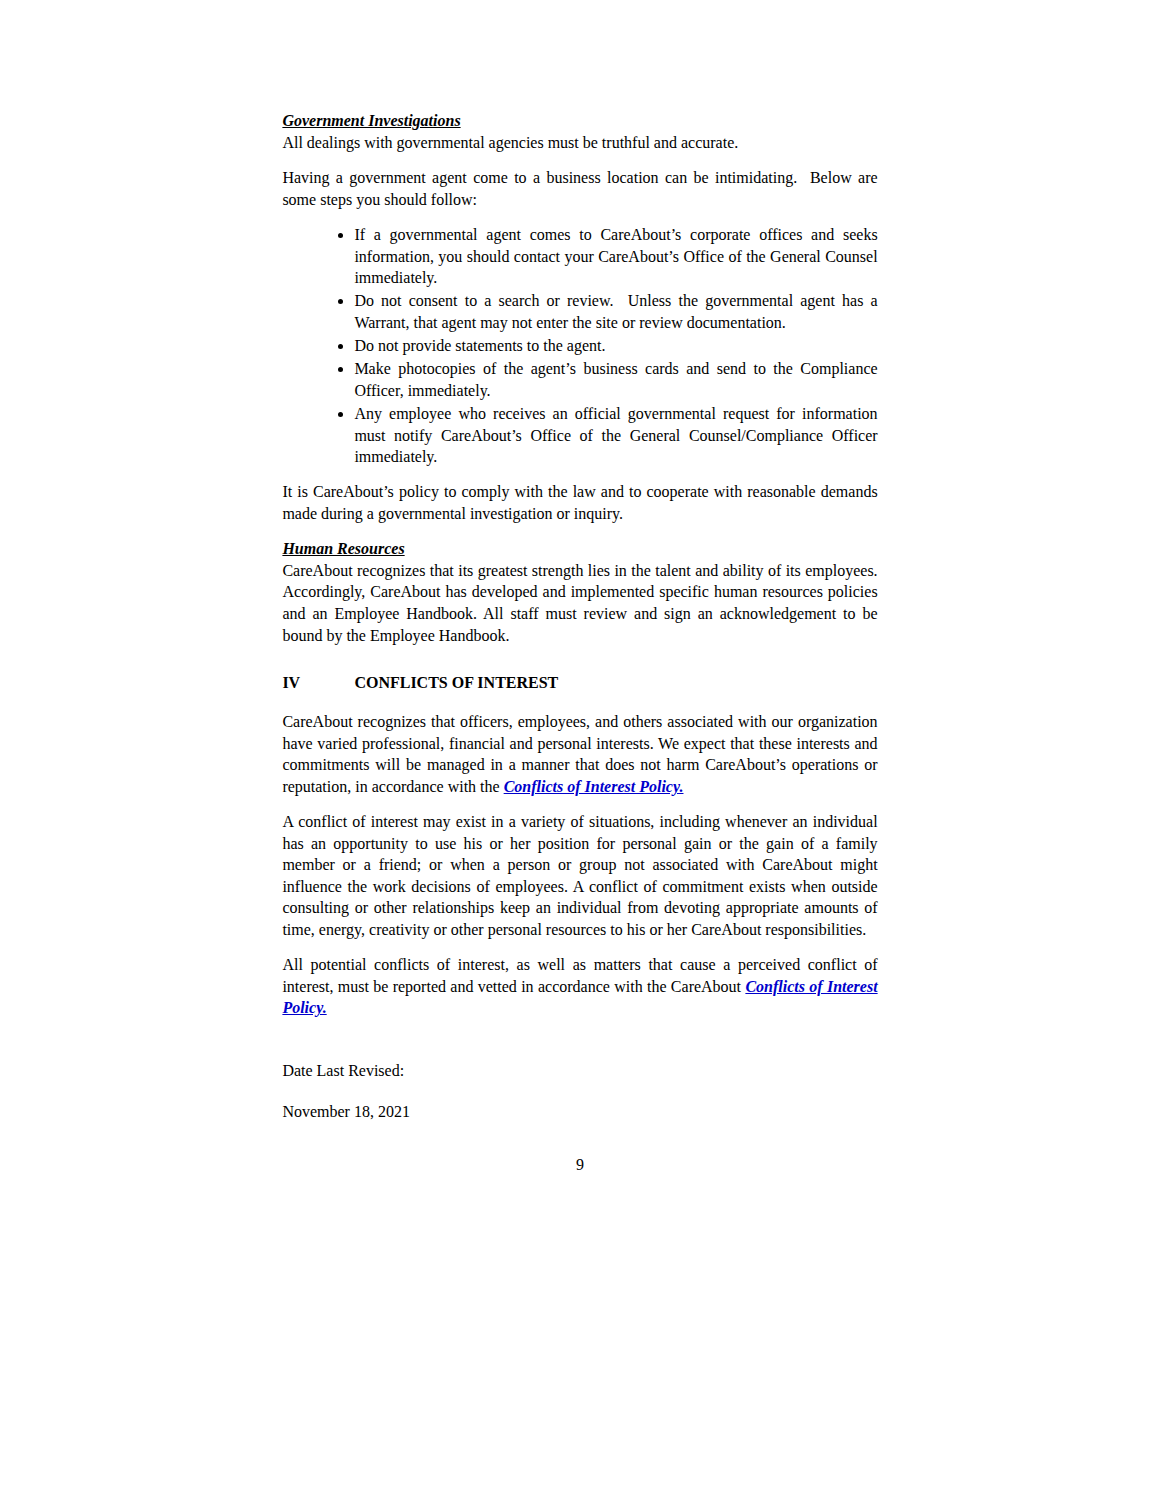Government Investigations
All dealings with governmental agencies must be truthful and accurate.
Having a government agent come to a business location can be intimidating. Below are some steps you should follow:
If a governmental agent comes to CareAbout’s corporate offices and seeks information, you should contact your CareAbout’s Office of the General Counsel immediately.
Do not consent to a search or review. Unless the governmental agent has a Warrant, that agent may not enter the site or review documentation.
Do not provide statements to the agent.
Make photocopies of the agent’s business cards and send to the Compliance Officer, immediately.
Any employee who receives an official governmental request for information must notify CareAbout’s Office of the General Counsel/Compliance Officer immediately.
It is CareAbout’s policy to comply with the law and to cooperate with reasonable demands made during a governmental investigation or inquiry.
Human Resources
CareAbout recognizes that its greatest strength lies in the talent and ability of its employees. Accordingly, CareAbout has developed and implemented specific human resources policies and an Employee Handbook. All staff must review and sign an acknowledgement to be bound by the Employee Handbook.
IVCONFLICTS OF INTEREST
CareAbout recognizes that officers, employees, and others associated with our organization have varied professional, financial and personal interests. We expect that these interests and commitments will be managed in a manner that does not harm CareAbout’s operations or reputation, in accordance with the Conflicts of Interest Policy.
A conflict of interest may exist in a variety of situations, including whenever an individual has an opportunity to use his or her position for personal gain or the gain of a family member or a friend; or when a person or group not associated with CareAbout might influence the work decisions of employees. A conflict of commitment exists when outside consulting or other relationships keep an individual from devoting appropriate amounts of time, energy, creativity or other personal resources to his or her CareAbout responsibilities.
All potential conflicts of interest, as well as matters that cause a perceived conflict of interest, must be reported and vetted in accordance with the CareAbout Conflicts of Interest Policy.
Date Last Revised:
November 18, 2021
9